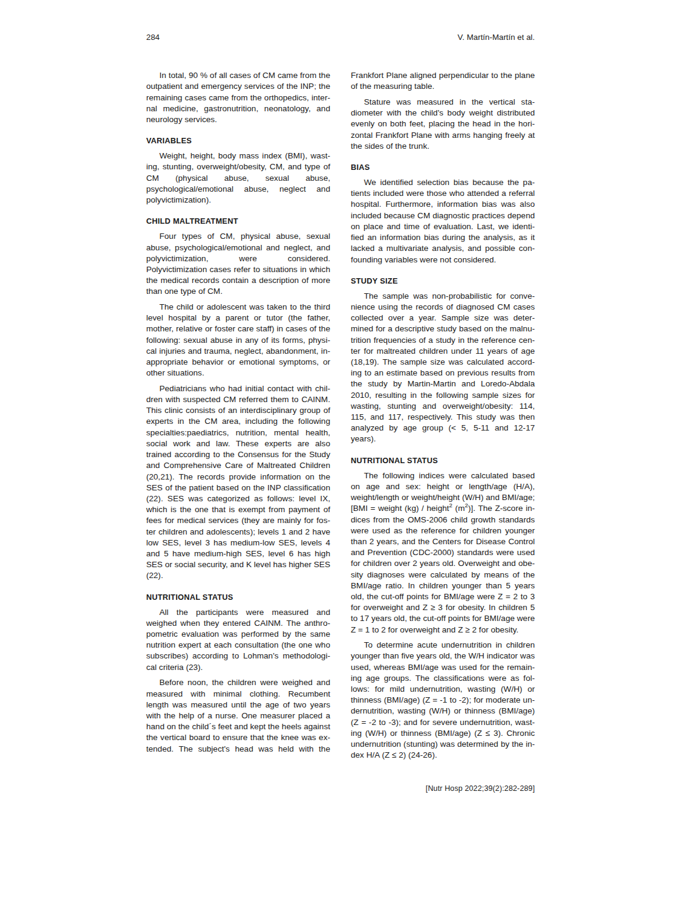284 V. Martín-Martín et al.
In total, 90 % of all cases of CM came from the outpatient and emergency services of the INP; the remaining cases came from the orthopedics, internal medicine, gastronutrition, neonatology, and neurology services.
Variables
Weight, height, body mass index (BMI), wasting, stunting, overweight/obesity, CM, and type of CM (physical abuse, sexual abuse, psychological/emotional abuse, neglect and polyvictimization).
Child maltreatment
Four types of CM, physical abuse, sexual abuse, psychological/emotional and neglect, and polyvictimization, were considered. Polyvictimization cases refer to situations in which the medical records contain a description of more than one type of CM.
The child or adolescent was taken to the third level hospital by a parent or tutor (the father, mother, relative or foster care staff) in cases of the following: sexual abuse in any of its forms, physical injuries and trauma, neglect, abandonment, inappropriate behavior or emotional symptoms, or other situations.
Pediatricians who had initial contact with children with suspected CM referred them to CAINM. This clinic consists of an interdisciplinary group of experts in the CM area, including the following specialties:paediatrics, nutrition, mental health, social work and law. These experts are also trained according to the Consensus for the Study and Comprehensive Care of Maltreated Children (20,21). The records provide information on the SES of the patient based on the INP classification (22). SES was categorized as follows: level IX, which is the one that is exempt from payment of fees for medical services (they are mainly for foster children and adolescents); levels 1 and 2 have low SES, level 3 has medium-low SES, levels 4 and 5 have medium-high SES, level 6 has high SES or social security, and K level has higher SES (22).
Nutritional status
All the participants were measured and weighed when they entered CAINM. The anthropometric evaluation was performed by the same nutrition expert at each consultation (the one who subscribes) according to Lohman's methodological criteria (23).
Before noon, the children were weighed and measured with minimal clothing. Recumbent length was measured until the age of two years with the help of a nurse. One measurer placed a hand on the child´s feet and kept the heels against the vertical board to ensure that the knee was extended. The subject's head was held with the Frankfort Plane aligned perpendicular to the plane of the measuring table.
Stature was measured in the vertical stadiometer with the child's body weight distributed evenly on both feet, placing the head in the horizontal Frankfort Plane with arms hanging freely at the sides of the trunk.
Bias
We identified selection bias because the patients included were those who attended a referral hospital. Furthermore, information bias was also included because CM diagnostic practices depend on place and time of evaluation. Last, we identified an information bias during the analysis, as it lacked a multivariate analysis, and possible confounding variables were not considered.
Study size
The sample was non-probabilistic for convenience using the records of diagnosed CM cases collected over a year. Sample size was determined for a descriptive study based on the malnutrition frequencies of a study in the reference center for maltreated children under 11 years of age (18,19). The sample size was calculated according to an estimate based on previous results from the study by Martin-Martin and Loredo-Abdala 2010, resulting in the following sample sizes for wasting, stunting and overweight/obesity: 114, 115, and 117, respectively. This study was then analyzed by age group (< 5, 5-11 and 12-17 years).
Nutritional status
The following indices were calculated based on age and sex: height or length/age (H/A), weight/length or weight/height (W/H) and BMI/age; [BMI = weight (kg) / height2 (m2)]. The Z-score indices from the OMS-2006 child growth standards were used as the reference for children younger than 2 years, and the Centers for Disease Control and Prevention (CDC-2000) standards were used for children over 2 years old. Overweight and obesity diagnoses were calculated by means of the BMI/age ratio. In children younger than 5 years old, the cut-off points for BMI/age were Z = 2 to 3 for overweight and Z ≥ 3 for obesity. In children 5 to 17 years old, the cut-off points for BMI/age were Z = 1 to 2 for overweight and Z ≥ 2 for obesity.
To determine acute undernutrition in children younger than five years old, the W/H indicator was used, whereas BMI/age was used for the remaining age groups. The classifications were as follows: for mild undernutrition, wasting (W/H) or thinness (BMI/age) (Z = -1 to -2); for moderate undernutrition, wasting (W/H) or thinness (BMI/age) (Z = -2 to -3); and for severe undernutrition, wasting (W/H) or thinness (BMI/age) (Z ≤ 3). Chronic undernutrition (stunting) was determined by the index H/A (Z ≤ 2) (24-26).
[Nutr Hosp 2022;39(2):282-289]